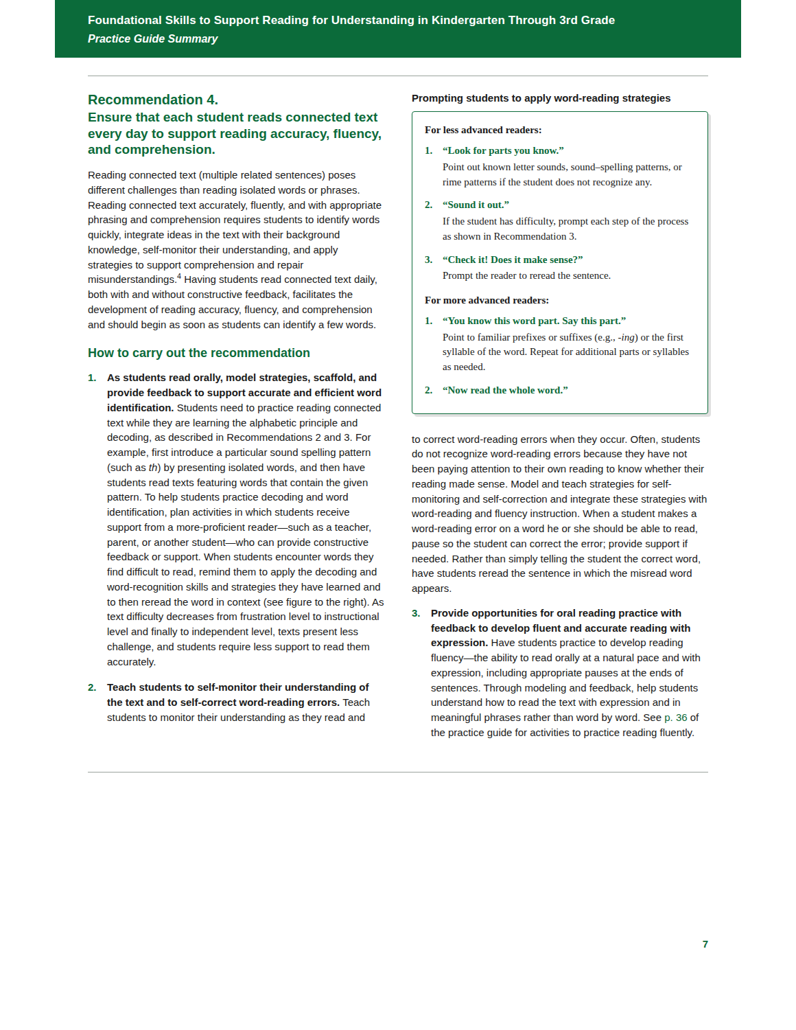Foundational Skills to Support Reading for Understanding in Kindergarten Through 3rd Grade
Practice Guide Summary
Recommendation 4.
Ensure that each student reads connected text every day to support reading accuracy, fluency, and comprehension.
Reading connected text (multiple related sentences) poses different challenges than reading isolated words or phrases. Reading connected text accurately, fluently, and with appropriate phrasing and comprehension requires students to identify words quickly, integrate ideas in the text with their background knowledge, self-monitor their understanding, and apply strategies to support comprehension and repair misunderstandings.4 Having students read connected text daily, both with and without constructive feedback, facilitates the development of reading accuracy, fluency, and comprehension and should begin as soon as students can identify a few words.
How to carry out the recommendation
As students read orally, model strategies, scaffold, and provide feedback to support accurate and efficient word identification. Students need to practice reading connected text while they are learning the alphabetic principle and decoding, as described in Recommendations 2 and 3. For example, first introduce a particular sound spelling pattern (such as th) by presenting isolated words, and then have students read texts featuring words that contain the given pattern. To help students practice decoding and word identification, plan activities in which students receive support from a more-proficient reader—such as a teacher, parent, or another student—who can provide constructive feedback or support. When students encounter words they find difficult to read, remind them to apply the decoding and word-recognition skills and strategies they have learned and to then reread the word in context (see figure to the right). As text difficulty decreases from frustration level to instructional level and finally to independent level, texts present less challenge, and students require less support to read them accurately.
Teach students to self-monitor their understanding of the text and to self-correct word-reading errors. Teach students to monitor their understanding as they read and
Prompting students to apply word-reading strategies
For less advanced readers:
“Look for parts you know.” Point out known letter sounds, sound–spelling patterns, or rime patterns if the student does not recognize any.
“Sound it out.” If the student has difficulty, prompt each step of the process as shown in Recommendation 3.
“Check it! Does it make sense?” Prompt the reader to reread the sentence.
For more advanced readers:
“You know this word part. Say this part.” Point to familiar prefixes or suffixes (e.g., -ing) or the first syllable of the word. Repeat for additional parts or syllables as needed.
“Now read the whole word.”
to correct word-reading errors when they occur. Often, students do not recognize word-reading errors because they have not been paying attention to their own reading to know whether their reading made sense. Model and teach strategies for self-monitoring and self-correction and integrate these strategies with word-reading and fluency instruction. When a student makes a word-reading error on a word he or she should be able to read, pause so the student can correct the error; provide support if needed. Rather than simply telling the student the correct word, have students reread the sentence in which the misread word appears.
Provide opportunities for oral reading practice with feedback to develop fluent and accurate reading with expression. Have students practice to develop reading fluency—the ability to read orally at a natural pace and with expression, including appropriate pauses at the ends of sentences. Through modeling and feedback, help students understand how to read the text with expression and in meaningful phrases rather than word by word. See p. 36 of the practice guide for activities to practice reading fluently.
7